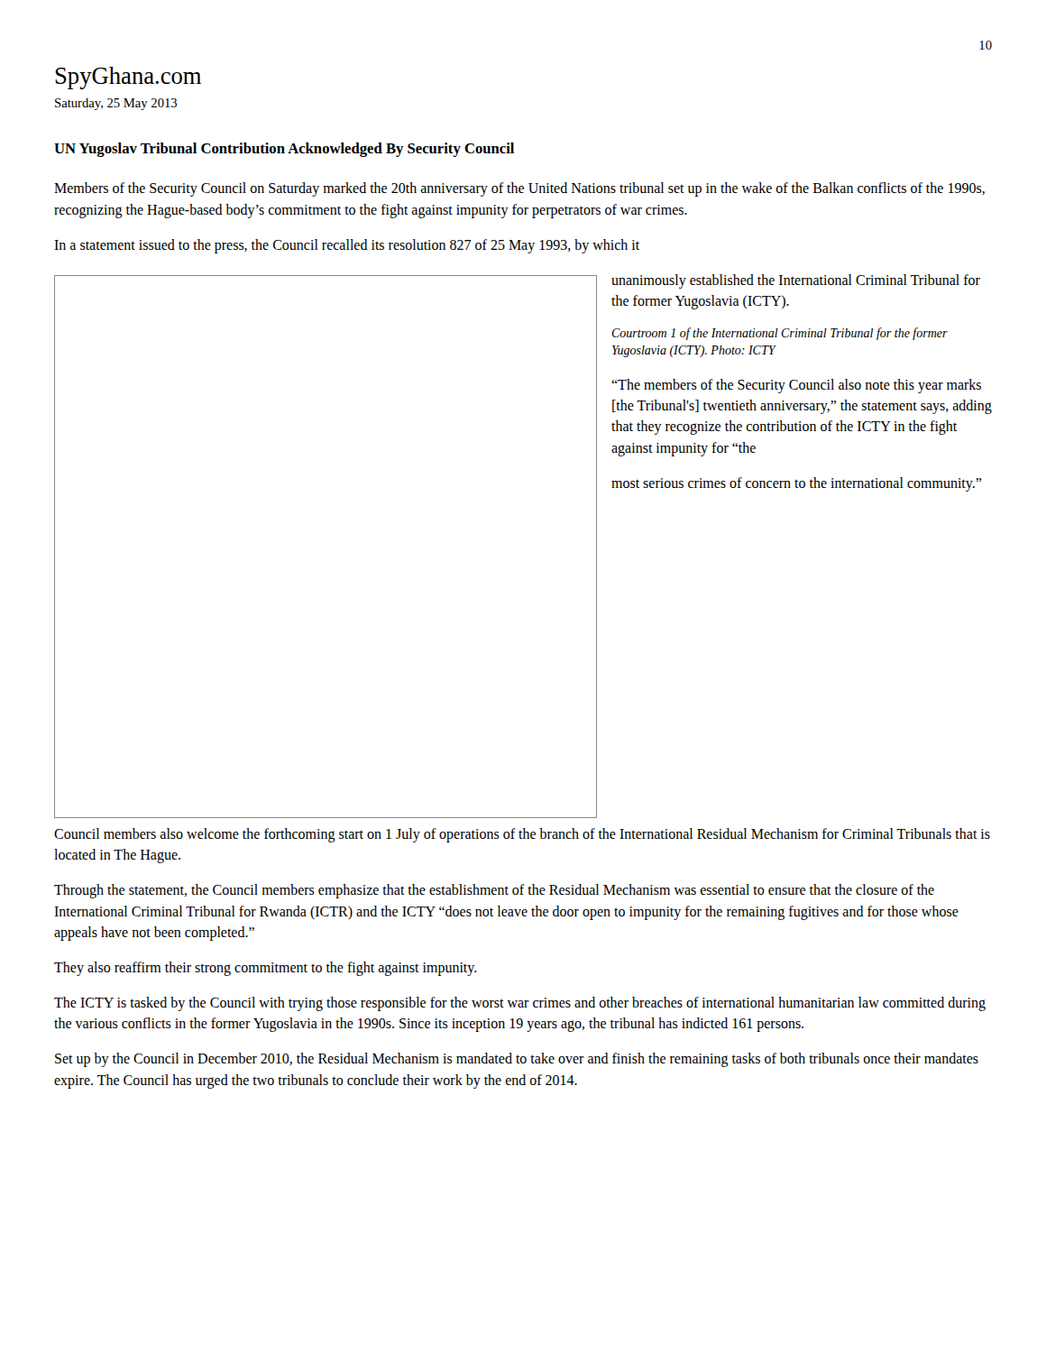10
SpyGhana.com
Saturday, 25 May 2013
UN Yugoslav Tribunal Contribution Acknowledged By Security Council
Members of the Security Council on Saturday marked the 20th anniversary of the United Nations tribunal set up in the wake of the Balkan conflicts of the 1990s, recognizing the Hague-based body’s commitment to the fight against impunity for perpetrators of war crimes.
In a statement issued to the press, the Council recalled its resolution 827 of 25 May 1993, by which it
unanimously established the International Criminal Tribunal for the former Yugoslavia (ICTY).
Courtroom 1 of the International Criminal Tribunal for the former Yugoslavia (ICTY). Photo: ICTY
“The members of the Security Council also note this year marks [the Tribunal's] twentieth anniversary,” the statement says, adding that they recognize the contribution of the ICTY in the fight against impunity for “the
most serious crimes of concern to the international community.”
Council members also welcome the forthcoming start on 1 July of operations of the branch of the International Residual Mechanism for Criminal Tribunals that is located in The Hague.
Through the statement, the Council members emphasize that the establishment of the Residual Mechanism was essential to ensure that the closure of the International Criminal Tribunal for Rwanda (ICTR) and the ICTY “does not leave the door open to impunity for the remaining fugitives and for those whose appeals have not been completed.”
They also reaffirm their strong commitment to the fight against impunity.
The ICTY is tasked by the Council with trying those responsible for the worst war crimes and other breaches of international humanitarian law committed during the various conflicts in the former Yugoslavia in the 1990s. Since its inception 19 years ago, the tribunal has indicted 161 persons.
Set up by the Council in December 2010, the Residual Mechanism is mandated to take over and finish the remaining tasks of both tribunals once their mandates expire. The Council has urged the two tribunals to conclude their work by the end of 2014.